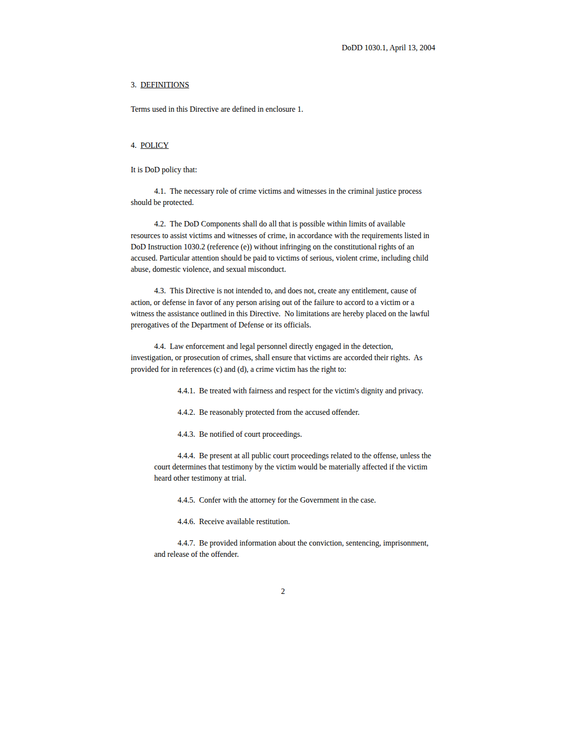DoDD 1030.1, April 13, 2004
3. DEFINITIONS
Terms used in this Directive are defined in enclosure 1.
4. POLICY
It is DoD policy that:
4.1. The necessary role of crime victims and witnesses in the criminal justice process should be protected.
4.2. The DoD Components shall do all that is possible within limits of available resources to assist victims and witnesses of crime, in accordance with the requirements listed in DoD Instruction 1030.2 (reference (e)) without infringing on the constitutional rights of an accused. Particular attention should be paid to victims of serious, violent crime, including child abuse, domestic violence, and sexual misconduct.
4.3. This Directive is not intended to, and does not, create any entitlement, cause of action, or defense in favor of any person arising out of the failure to accord to a victim or a witness the assistance outlined in this Directive. No limitations are hereby placed on the lawful prerogatives of the Department of Defense or its officials.
4.4. Law enforcement and legal personnel directly engaged in the detection, investigation, or prosecution of crimes, shall ensure that victims are accorded their rights. As provided for in references (c) and (d), a crime victim has the right to:
4.4.1. Be treated with fairness and respect for the victim's dignity and privacy.
4.4.2. Be reasonably protected from the accused offender.
4.4.3. Be notified of court proceedings.
4.4.4. Be present at all public court proceedings related to the offense, unless the court determines that testimony by the victim would be materially affected if the victim heard other testimony at trial.
4.4.5. Confer with the attorney for the Government in the case.
4.4.6. Receive available restitution.
4.4.7. Be provided information about the conviction, sentencing, imprisonment, and release of the offender.
2